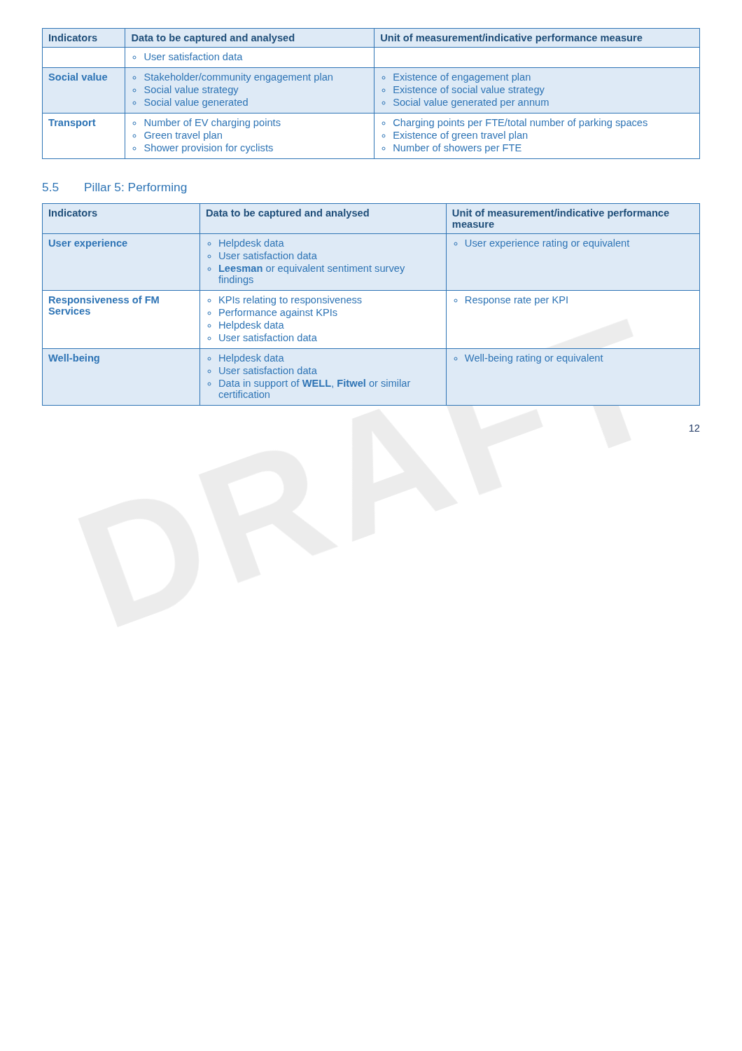DRAFT
| Indicators | Data to be captured and analysed | Unit of measurement/indicative performance measure |
| --- | --- | --- |
| | User satisfaction data | |
| Social value | Stakeholder/community engagement plan Social value strategy Social value generated | Existence of engagement plan Existence of social value strategy Social value generated per annum |
| Transport | Number of EV charging points Green travel plan Shower provision for cyclists | Charging points per FTE/total number of parking spaces Existence of green travel plan Number of showers per FTE |
5.5 Pillar 5: Performing
| Indicators | Data to be captured and analysed | Unit of measurement/indicative performance measure |
| --- | --- | --- |
| User experience | Helpdesk data User satisfaction data Leesman or equivalent sentiment survey findings | User experience rating or equivalent |
| Responsiveness of FM Services | KPIs relating to responsiveness Performance against KPIs Helpdesk data User satisfaction data | Response rate per KPI |
| Well-being | Helpdesk data User satisfaction data Data in support of WELL , Fitwel or similar certification | Well-being rating or equivalent |
12